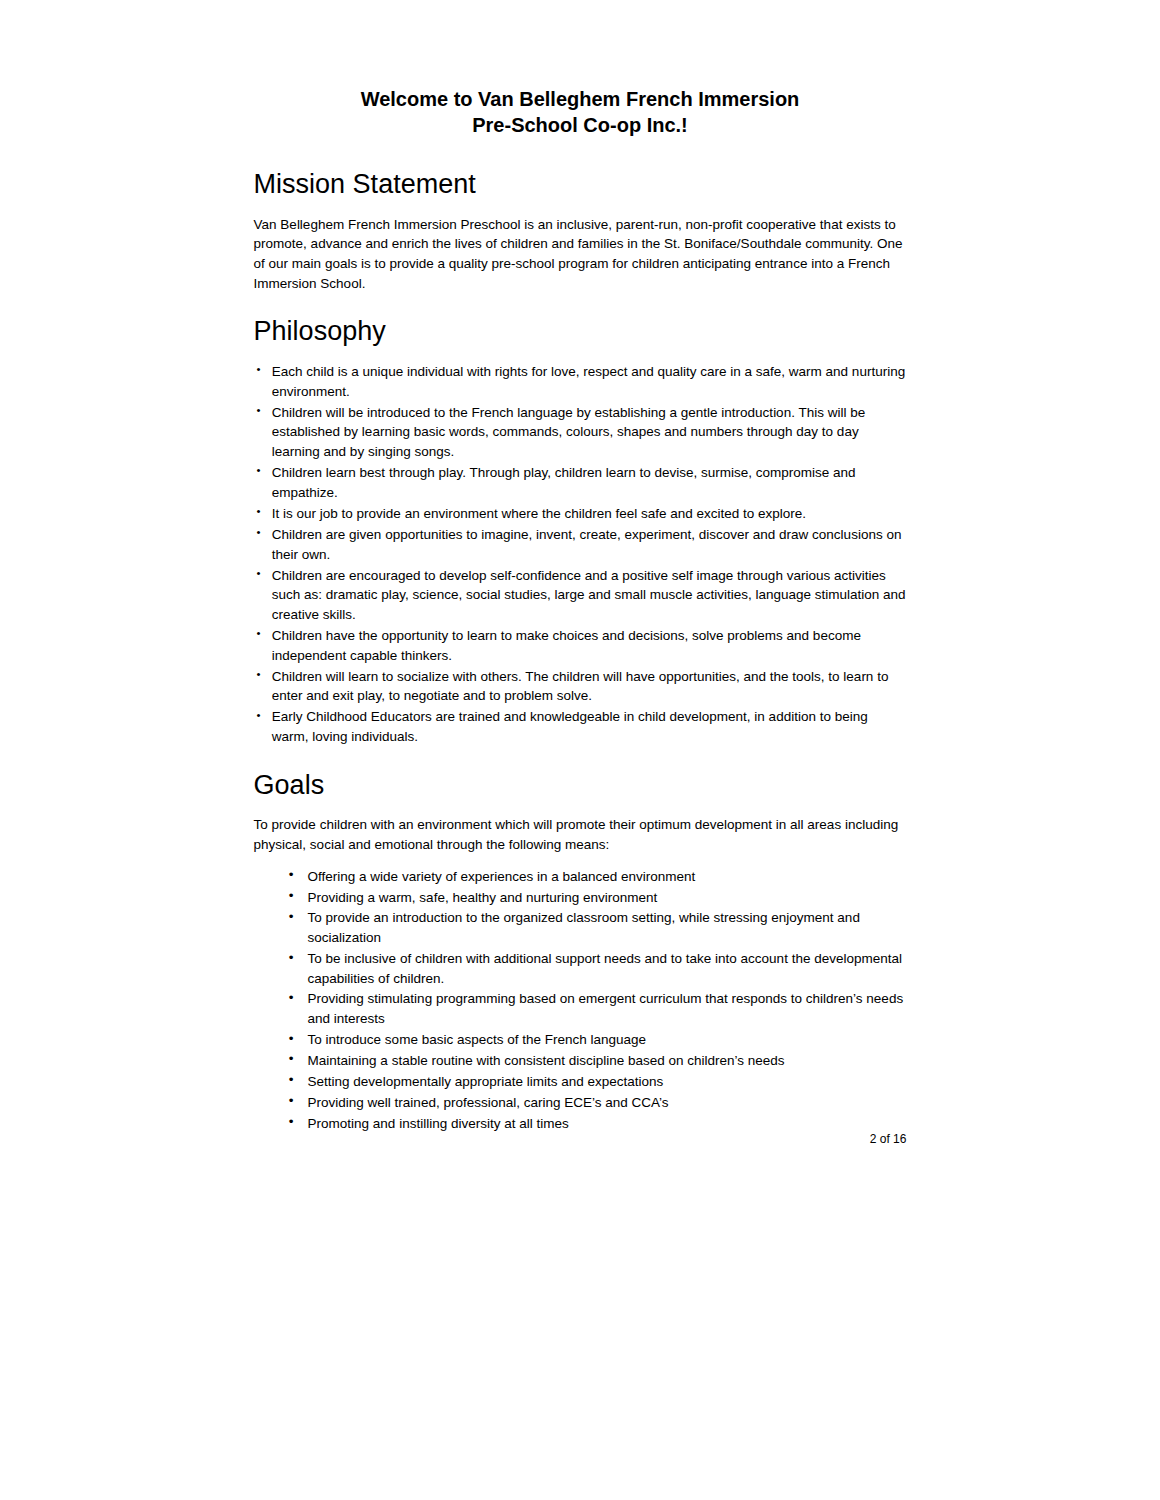Welcome to Van Belleghem French Immersion
Pre-School Co-op Inc.!
Mission Statement
Van Belleghem French Immersion Preschool is an inclusive, parent-run, non-profit cooperative that exists to promote, advance and enrich the lives of children and families in the St. Boniface/Southdale community. One of our main goals is to provide a quality pre-school program for children anticipating entrance into a French Immersion School.
Philosophy
Each child is a unique individual with rights for love, respect and quality care in a safe, warm and nurturing environment.
Children will be introduced to the French language by establishing a gentle introduction. This will be established by learning basic words, commands, colours, shapes and numbers through day to day learning and by singing songs.
Children learn best through play. Through play, children learn to devise, surmise, compromise and empathize.
It is our job to provide an environment where the children feel safe and excited to explore.
Children are given opportunities to imagine, invent, create, experiment, discover and draw conclusions on their own.
Children are encouraged to develop self-confidence and a positive self image through various activities such as: dramatic play, science, social studies, large and small muscle activities, language stimulation and creative skills.
Children have the opportunity to learn to make choices and decisions, solve problems and become independent capable thinkers.
Children will learn to socialize with others. The children will have opportunities, and the tools, to learn to enter and exit play, to negotiate and to problem solve.
Early Childhood Educators are trained and knowledgeable in child development, in addition to being warm, loving individuals.
Goals
To provide children with an environment which will promote their optimum development in all areas including physical, social and emotional through the following means:
Offering a wide variety of experiences in a balanced environment
Providing a warm, safe, healthy and nurturing environment
To provide an introduction to the organized classroom setting, while stressing enjoyment and socialization
To be inclusive of children with additional support needs and to take into account the developmental capabilities of children.
Providing stimulating programming based on emergent curriculum that responds to children’s needs and interests
To introduce some basic aspects of the French language
Maintaining a stable routine with consistent discipline based on children’s needs
Setting developmentally appropriate limits and expectations
Providing well trained, professional, caring ECE’s and CCA’s
Promoting and instilling diversity at all times
2 of 16